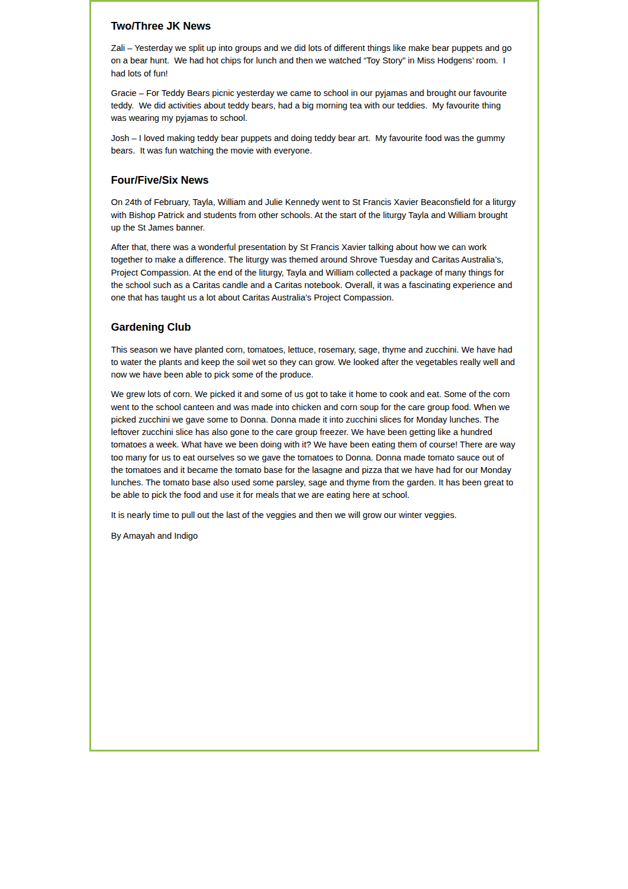Two/Three JK News
Zali – Yesterday we split up into groups and we did lots of different things like make bear puppets and go on a bear hunt. We had hot chips for lunch and then we watched “Toy Story” in Miss Hodgens’ room. I had lots of fun!
Gracie – For Teddy Bears picnic yesterday we came to school in our pyjamas and brought our favourite teddy. We did activities about teddy bears, had a big morning tea with our teddies. My favourite thing was wearing my pyjamas to school.
Josh – I loved making teddy bear puppets and doing teddy bear art. My favourite food was the gummy bears. It was fun watching the movie with everyone.
Four/Five/Six News
On 24th of February, Tayla, William and Julie Kennedy went to St Francis Xavier Beaconsfield for a liturgy with Bishop Patrick and students from other schools. At the start of the liturgy Tayla and William brought up the St James banner.
After that, there was a wonderful presentation by St Francis Xavier talking about how we can work together to make a difference. The liturgy was themed around Shrove Tuesday and Caritas Australia’s, Project Compassion. At the end of the liturgy, Tayla and William collected a package of many things for the school such as a Caritas candle and a Caritas notebook. Overall, it was a fascinating experience and one that has taught us a lot about Caritas Australia’s Project Compassion.
Gardening Club
This season we have planted corn, tomatoes, lettuce, rosemary, sage, thyme and zucchini. We have had to water the plants and keep the soil wet so they can grow. We looked after the vegetables really well and now we have been able to pick some of the produce.
We grew lots of corn. We picked it and some of us got to take it home to cook and eat. Some of the corn went to the school canteen and was made into chicken and corn soup for the care group food. When we picked zucchini we gave some to Donna. Donna made it into zucchini slices for Monday lunches. The leftover zucchini slice has also gone to the care group freezer. We have been getting like a hundred tomatoes a week. What have we been doing with it? We have been eating them of course! There are way too many for us to eat ourselves so we gave the tomatoes to Donna. Donna made tomato sauce out of the tomatoes and it became the tomato base for the lasagne and pizza that we have had for our Monday lunches. The tomato base also used some parsley, sage and thyme from the garden. It has been great to be able to pick the food and use it for meals that we are eating here at school.
It is nearly time to pull out the last of the veggies and then we will grow our winter veggies.
By Amayah and Indigo